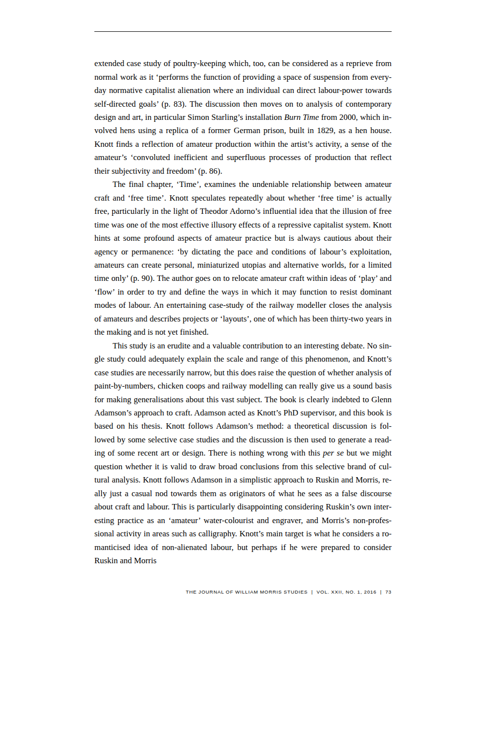extended case study of poultry-keeping which, too, can be considered as a reprieve from normal work as it ‘performs the function of providing a space of suspension from everyday normative capitalist alienation where an individual can direct labour-power towards self-directed goals’ (p. 83). The discussion then moves on to analysis of contemporary design and art, in particular Simon Starling’s installation Burn Time from 2000, which involved hens using a replica of a former German prison, built in 1829, as a hen house. Knott finds a reflection of amateur production within the artist’s activity, a sense of the amateur’s ‘convoluted inefficient and superfluous processes of production that reflect their subjectivity and freedom’ (p. 86).
The final chapter, ‘Time’, examines the undeniable relationship between amateur craft and ‘free time’. Knott speculates repeatedly about whether ‘free time’ is actually free, particularly in the light of Theodor Adorno’s influential idea that the illusion of free time was one of the most effective illusory effects of a repressive capitalist system. Knott hints at some profound aspects of amateur practice but is always cautious about their agency or permanence: ‘by dictating the pace and conditions of labour’s exploitation, amateurs can create personal, miniaturized utopias and alternative worlds, for a limited time only’ (p. 90). The author goes on to relocate amateur craft within ideas of ‘play’ and ‘flow’ in order to try and define the ways in which it may function to resist dominant modes of labour. An entertaining case-study of the railway modeller closes the analysis of amateurs and describes projects or ‘layouts’, one of which has been thirty-two years in the making and is not yet finished.
This study is an erudite and a valuable contribution to an interesting debate. No single study could adequately explain the scale and range of this phenomenon, and Knott’s case studies are necessarily narrow, but this does raise the question of whether analysis of paint-by-numbers, chicken coops and railway modelling can really give us a sound basis for making generalisations about this vast subject. The book is clearly indebted to Glenn Adamson’s approach to craft. Adamson acted as Knott’s PhD supervisor, and this book is based on his thesis. Knott follows Adamson’s method: a theoretical discussion is followed by some selective case studies and the discussion is then used to generate a reading of some recent art or design. There is nothing wrong with this per se but we might question whether it is valid to draw broad conclusions from this selective brand of cultural analysis. Knott follows Adamson in a simplistic approach to Ruskin and Morris, really just a casual nod towards them as originators of what he sees as a false discourse about craft and labour. This is particularly disappointing considering Ruskin’s own interesting practice as an ‘amateur’ water-colourist and engraver, and Morris’s non-professional activity in areas such as calligraphy. Knott’s main target is what he considers a romanticised idea of non-alienated labour, but perhaps if he were prepared to consider Ruskin and Morris
The Journal of William Morris Studies | Vol. XXII, No. 1, 2016 | 73